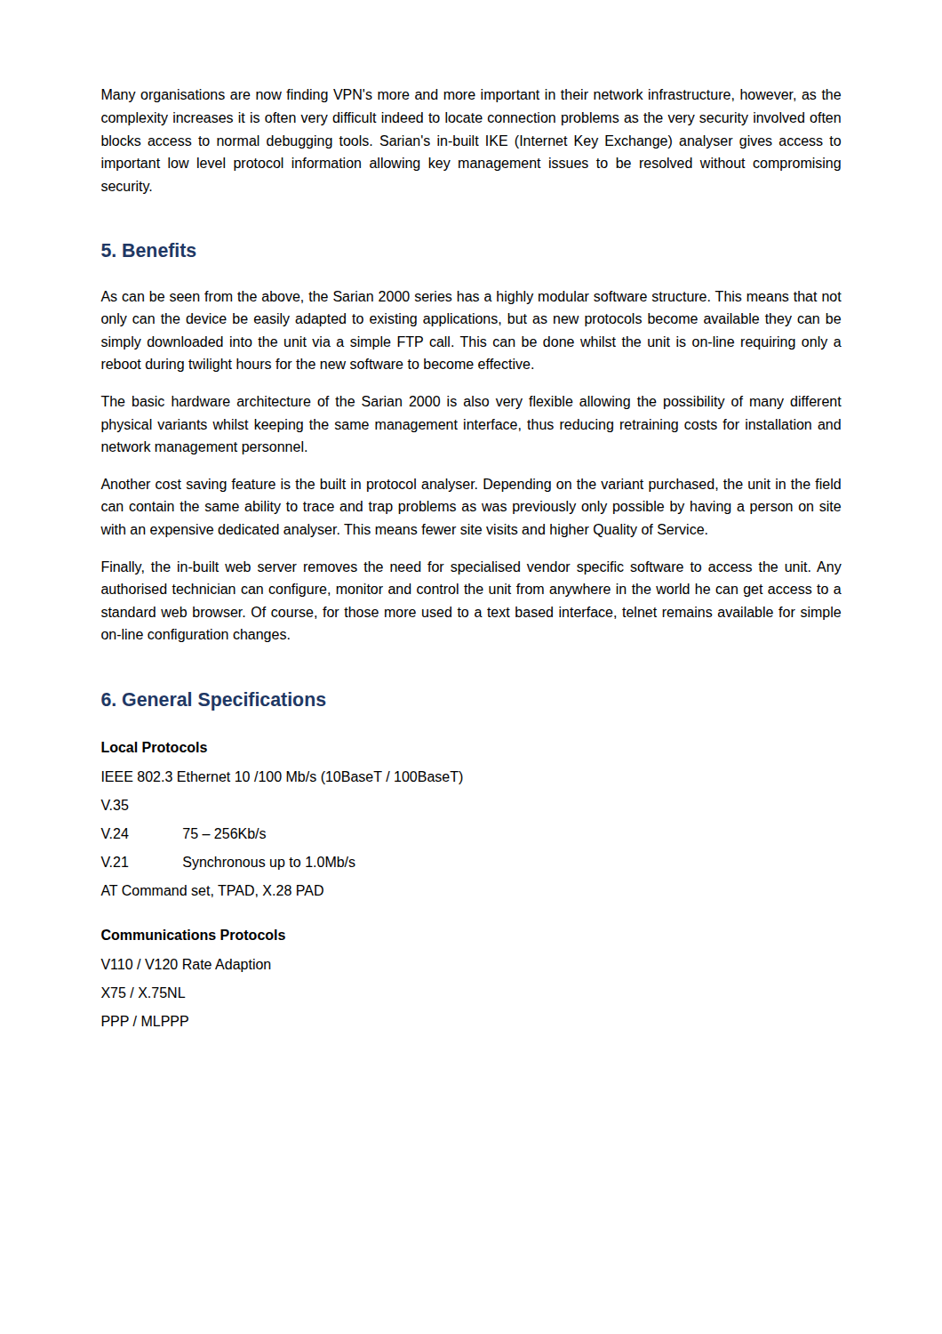Many organisations are now finding VPN's more and more important in their network infrastructure, however, as the complexity increases it is often very difficult indeed to locate connection problems as the very security involved often blocks access to normal debugging tools. Sarian's in-built IKE (Internet Key Exchange) analyser gives access to important low level protocol information allowing key management issues to be resolved without compromising security.
5. Benefits
As can be seen from the above, the Sarian 2000 series has a highly modular software structure. This means that not only can the device be easily adapted to existing applications, but as new protocols become available they can be simply downloaded into the unit via a simple FTP call. This can be done whilst the unit is on-line requiring only a reboot during twilight hours for the new software to become effective.
The basic hardware architecture of the Sarian 2000 is also very flexible allowing the possibility of many different physical variants whilst keeping the same management interface, thus reducing retraining costs for installation and network management personnel.
Another cost saving feature is the built in protocol analyser. Depending on the variant purchased, the unit in the field can contain the same ability to trace and trap problems as was previously only possible by having a person on site with an expensive dedicated analyser. This means fewer site visits and higher Quality of Service.
Finally, the in-built web server removes the need for specialised vendor specific software to access the unit. Any authorised technician can configure, monitor and control the unit from anywhere in the world he can get access to a standard web browser. Of course, for those more used to a text based interface, telnet remains available for simple on-line configuration changes.
6. General Specifications
Local Protocols
IEEE 802.3 Ethernet 10 /100 Mb/s (10BaseT / 100BaseT)
V.35
V.24 75 – 256Kb/s
V.21 Synchronous up to 1.0Mb/s
AT Command set, TPAD, X.28 PAD
Communications Protocols
V110 / V120 Rate Adaption
X75 / X.75NL
PPP / MLPPP